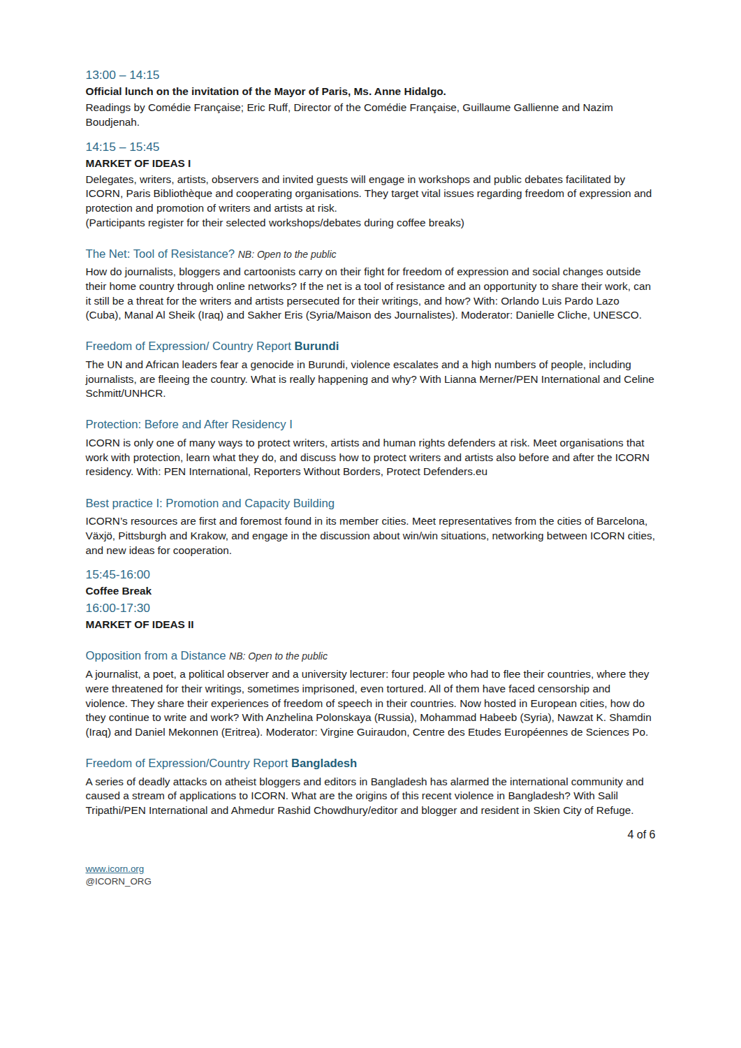13:00 – 14:15
Official lunch on the invitation of the Mayor of Paris, Ms. Anne Hidalgo.
Readings by Comédie Française; Eric Ruff, Director of the Comédie Française, Guillaume Gallienne and Nazim Boudjenah.
14:15 – 15:45
MARKET OF IDEAS I
Delegates, writers, artists, observers and invited guests will engage in workshops and public debates facilitated by ICORN, Paris Bibliothèque and cooperating organisations. They target vital issues regarding freedom of expression and protection and promotion of writers and artists at risk.
(Participants register for their selected workshops/debates during coffee breaks)
The Net: Tool of Resistance? NB: Open to the public
How do journalists, bloggers and cartoonists carry on their fight for freedom of expression and social changes outside their home country through online networks? If the net is a tool of resistance and an opportunity to share their work, can it still be a threat for the writers and artists persecuted for their writings, and how? With: Orlando Luis Pardo Lazo (Cuba), Manal Al Sheik (Iraq) and Sakher Eris (Syria/Maison des Journalistes). Moderator: Danielle Cliche, UNESCO.
Freedom of Expression/ Country Report Burundi
The UN and African leaders fear a genocide in Burundi, violence escalates and a high numbers of people, including journalists, are fleeing the country. What is really happening and why? With Lianna Merner/PEN International and Celine Schmitt/UNHCR.
Protection: Before and After Residency I
ICORN is only one of many ways to protect writers, artists and human rights defenders at risk. Meet organisations that work with protection, learn what they do, and discuss how to protect writers and artists also before and after the ICORN residency. With: PEN International, Reporters Without Borders, Protect Defenders.eu
Best practice I: Promotion and Capacity Building
ICORN’s resources are first and foremost found in its member cities. Meet representatives from the cities of Barcelona, Växjö, Pittsburgh and Krakow, and engage in the discussion about win/win situations, networking between ICORN cities, and new ideas for cooperation.
15:45-16:00
Coffee Break
16:00-17:30
MARKET OF IDEAS II
Opposition from a Distance NB: Open to the public
A journalist, a poet, a political observer and a university lecturer: four people who had to flee their countries, where they were threatened for their writings, sometimes imprisoned, even tortured. All of them have faced censorship and violence. They share their experiences of freedom of speech in their countries. Now hosted in European cities, how do they continue to write and work? With Anzhelina Polonskaya (Russia), Mohammad Habeeb (Syria), Nawzat K. Shamdin (Iraq) and Daniel Mekonnen (Eritrea). Moderator: Virgine Guiraudon, Centre des Etudes Européennes de Sciences Po.
Freedom of Expression/Country Report Bangladesh
A series of deadly attacks on atheist bloggers and editors in Bangladesh has alarmed the international community and caused a stream of applications to ICORN. What are the origins of this recent violence in Bangladesh? With Salil Tripathi/PEN International and Ahmedur Rashid Chowdhury/editor and blogger and resident in Skien City of Refuge.
4 of 6
www.icorn.org
@ICORN_ORG